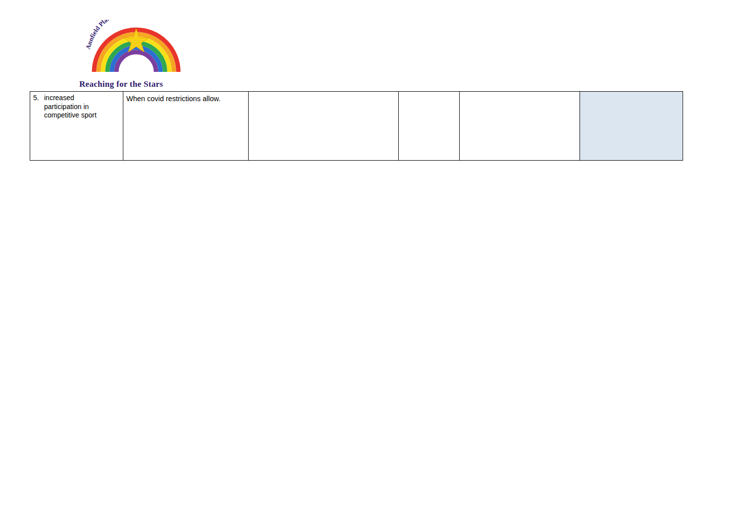Annfield Plain Infant School
Reaching for the Stars
| 5. increased participation in competitive sport | When covid restrictions allow. | | | | |